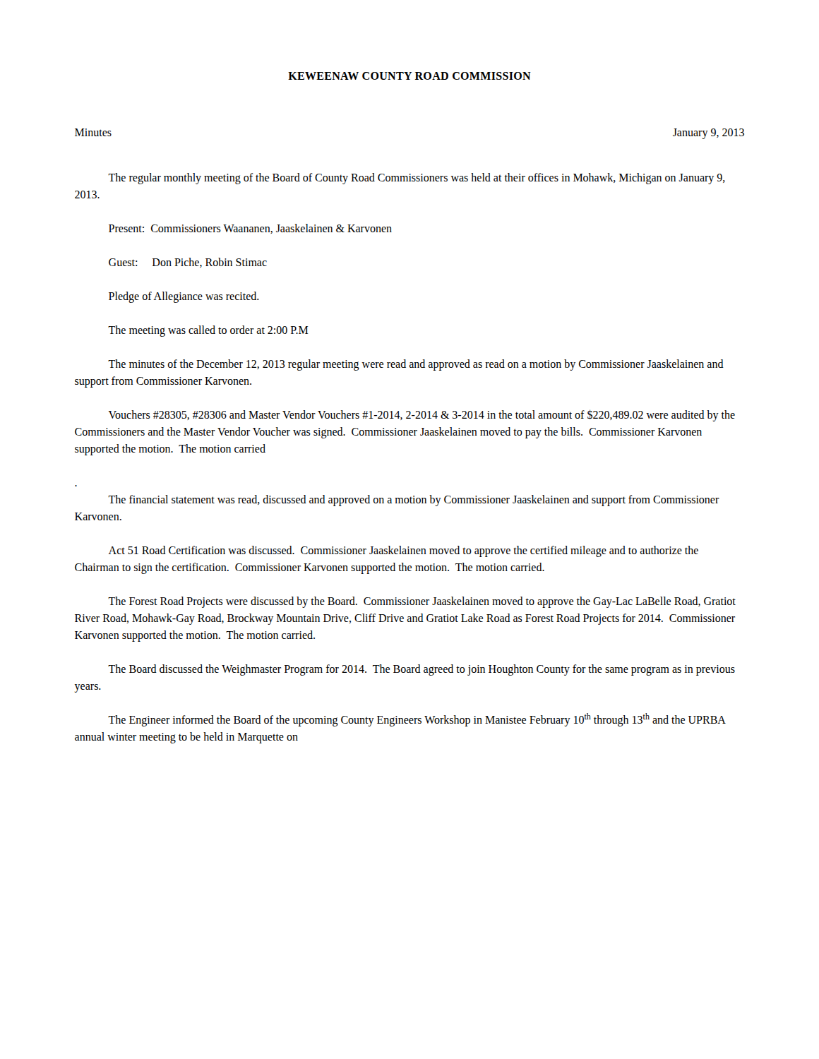KEWEENAW COUNTY ROAD COMMISSION
Minutes January 9, 2013
The regular monthly meeting of the Board of County Road Commissioners was held at their offices in Mohawk, Michigan on January 9, 2013.
Present: Commissioners Waananen, Jaaskelainen & Karvonen
Guest: Don Piche, Robin Stimac
Pledge of Allegiance was recited.
The meeting was called to order at 2:00 P.M
The minutes of the December 12, 2013 regular meeting were read and approved as read on a motion by Commissioner Jaaskelainen and support from Commissioner Karvonen.
Vouchers #28305, #28306 and Master Vendor Vouchers #1-2014, 2-2014 & 3-2014 in the total amount of $220,489.02 were audited by the Commissioners and the Master Vendor Voucher was signed. Commissioner Jaaskelainen moved to pay the bills. Commissioner Karvonen supported the motion. The motion carried
.
The financial statement was read, discussed and approved on a motion by Commissioner Jaaskelainen and support from Commissioner Karvonen.
Act 51 Road Certification was discussed. Commissioner Jaaskelainen moved to approve the certified mileage and to authorize the Chairman to sign the certification. Commissioner Karvonen supported the motion. The motion carried.
The Forest Road Projects were discussed by the Board. Commissioner Jaaskelainen moved to approve the Gay-Lac LaBelle Road, Gratiot River Road, Mohawk-Gay Road, Brockway Mountain Drive, Cliff Drive and Gratiot Lake Road as Forest Road Projects for 2014. Commissioner Karvonen supported the motion. The motion carried.
The Board discussed the Weighmaster Program for 2014. The Board agreed to join Houghton County for the same program as in previous years.
The Engineer informed the Board of the upcoming County Engineers Workshop in Manistee February 10th through 13th and the UPRBA annual winter meeting to be held in Marquette on